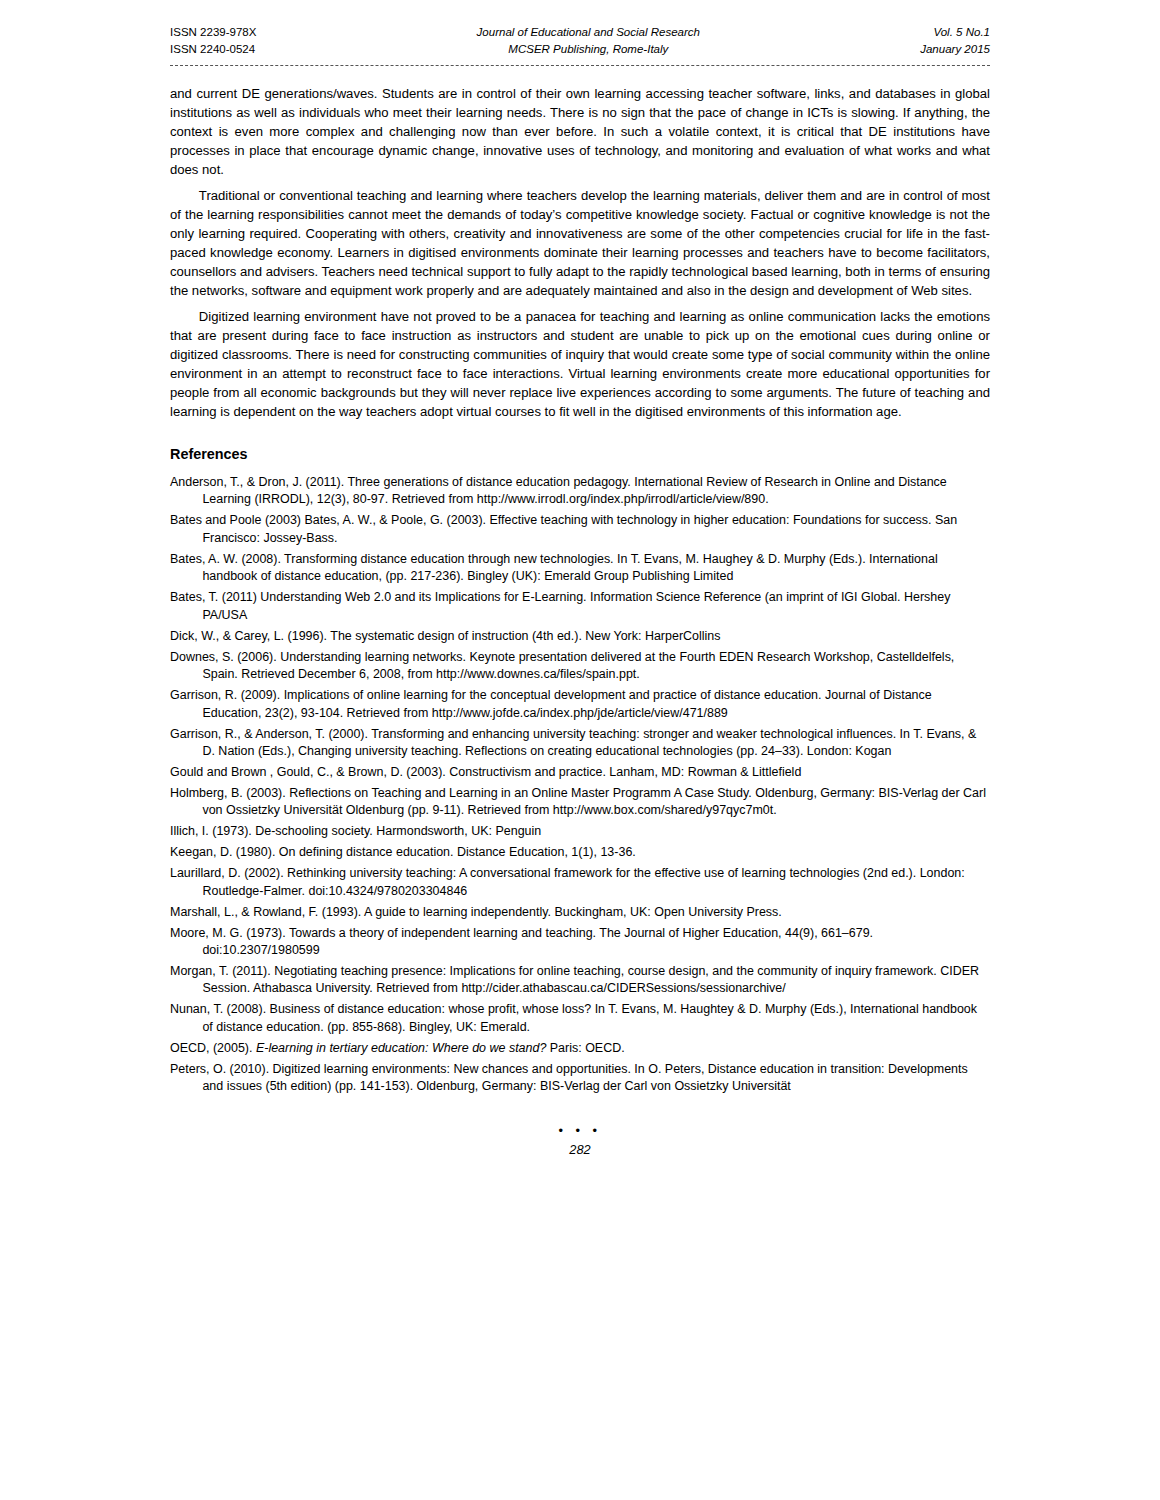ISSN 2239-978X
ISSN 2240-0524
Journal of Educational and Social Research
MCSER Publishing, Rome-Italy
Vol. 5 No.1
January 2015
and current DE generations/waves. Students are in control of their own learning accessing teacher software, links, and databases in global institutions as well as individuals who meet their learning needs. There is no sign that the pace of change in ICTs is slowing. If anything, the context is even more complex and challenging now than ever before. In such a volatile context, it is critical that DE institutions have processes in place that encourage dynamic change, innovative uses of technology, and monitoring and evaluation of what works and what does not.
Traditional or conventional teaching and learning where teachers develop the learning materials, deliver them and are in control of most of the learning responsibilities cannot meet the demands of today’s competitive knowledge society. Factual or cognitive knowledge is not the only learning required. Cooperating with others, creativity and innovativeness are some of the other competencies crucial for life in the fast-paced knowledge economy. Learners in digitised environments dominate their learning processes and teachers have to become facilitators, counsellors and advisers. Teachers need technical support to fully adapt to the rapidly technological based learning, both in terms of ensuring the networks, software and equipment work properly and are adequately maintained and also in the design and development of Web sites.
Digitized learning environment have not proved to be a panacea for teaching and learning as online communication lacks the emotions that are present during face to face instruction as instructors and student are unable to pick up on the emotional cues during online or digitized classrooms. There is need for constructing communities of inquiry that would create some type of social community within the online environment in an attempt to reconstruct face to face interactions. Virtual learning environments create more educational opportunities for people from all economic backgrounds but they will never replace live experiences according to some arguments. The future of teaching and learning is dependent on the way teachers adopt virtual courses to fit well in the digitised environments of this information age.
References
Anderson, T., & Dron, J. (2011). Three generations of distance education pedagogy. International Review of Research in Online and Distance Learning (IRRODL), 12(3), 80-97. Retrieved from http://www.irrodl.org/index.php/irrodl/article/view/890.
Bates and Poole (2003) Bates, A. W., & Poole, G. (2003). Effective teaching with technology in higher education: Foundations for success. San Francisco: Jossey-Bass.
Bates, A. W. (2008). Transforming distance education through new technologies. In T. Evans, M. Haughey & D. Murphy (Eds.). International handbook of distance education, (pp. 217-236). Bingley (UK): Emerald Group Publishing Limited
Bates, T. (2011) Understanding Web 2.0 and its Implications for E-Learning. Information Science Reference (an imprint of IGI Global. Hershey PA/USA
Dick, W., & Carey, L. (1996). The systematic design of instruction (4th ed.). New York: HarperCollins
Downes, S. (2006). Understanding learning networks. Keynote presentation delivered at the Fourth EDEN Research Workshop, Castelldelfels, Spain. Retrieved December 6, 2008, from http://www.downes.ca/files/spain.ppt.
Garrison, R. (2009). Implications of online learning for the conceptual development and practice of distance education. Journal of Distance Education, 23(2), 93-104. Retrieved from http://www.jofde.ca/index.php/jde/article/view/471/889
Garrison, R., & Anderson, T. (2000). Transforming and enhancing university teaching: stronger and weaker technological influences. In T. Evans, & D. Nation (Eds.), Changing university teaching. Reflections on creating educational technologies (pp. 24–33). London: Kogan
Gould and Brown , Gould, C., & Brown, D. (2003). Constructivism and practice. Lanham, MD: Rowman & Littlefield
Holmberg, B. (2003). Reflections on Teaching and Learning in an Online Master Programm A Case Study. Oldenburg, Germany: BIS-Verlag der Carl von Ossietzky Universität Oldenburg (pp. 9-11). Retrieved from http://www.box.com/shared/y97qyc7m0t.
Illich, I. (1973). De-schooling society. Harmondsworth, UK: Penguin
Keegan, D. (1980). On defining distance education. Distance Education, 1(1), 13-36.
Laurillard, D. (2002). Rethinking university teaching: A conversational framework for the effective use of learning technologies (2nd ed.). London: Routledge-Falmer. doi:10.4324/9780203304846
Marshall, L., & Rowland, F. (1993). A guide to learning independently. Buckingham, UK: Open University Press.
Moore, M. G. (1973). Towards a theory of independent learning and teaching. The Journal of Higher Education, 44(9), 661–679. doi:10.2307/1980599
Morgan, T. (2011). Negotiating teaching presence: Implications for online teaching, course design, and the community of inquiry framework. CIDER Session. Athabasca University. Retrieved from http://cider.athabascau.ca/CIDERSessions/sessionarchive/
Nunan, T. (2008). Business of distance education: whose profit, whose loss? In T. Evans, M. Haughtey & D. Murphy (Eds.), International handbook of distance education. (pp. 855-868). Bingley, UK: Emerald.
OECD, (2005). E-learning in tertiary education: Where do we stand? Paris: OECD.
Peters, O. (2010). Digitized learning environments: New chances and opportunities. In O. Peters, Distance education in transition: Developments and issues (5th edition) (pp. 141-153). Oldenburg, Germany: BIS-Verlag der Carl von Ossietzky Universität
• • •
282